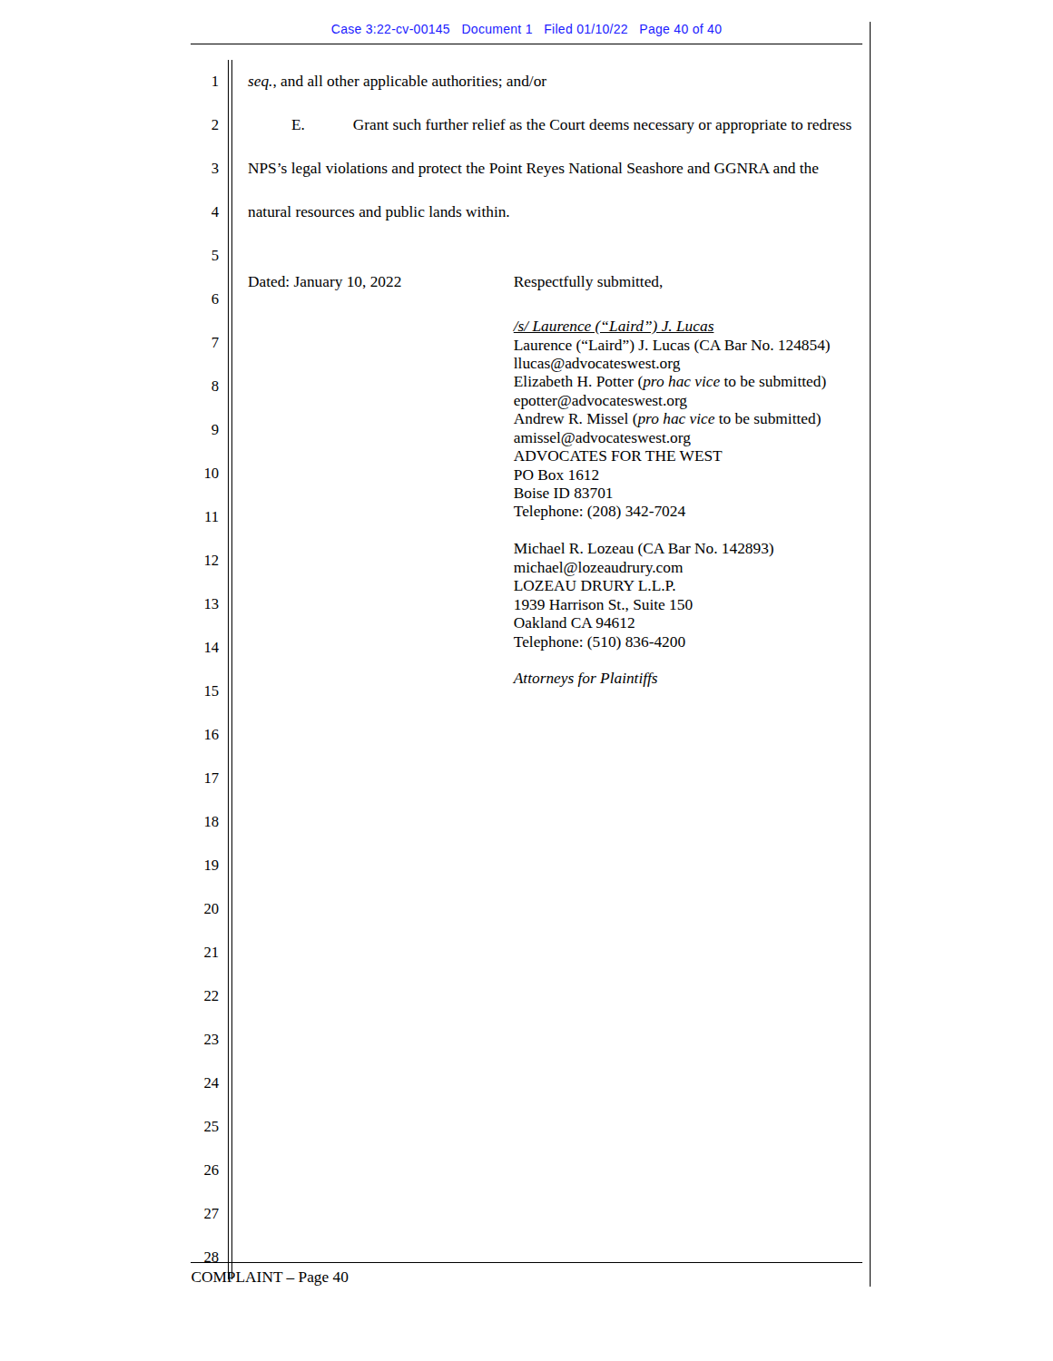Case 3:22-cv-00145 Document 1 Filed 01/10/22 Page 40 of 40
1
2
3
4
5
6
7
8
9
10
11
12
13
14
15
16
17
18
19
20
21
22
23
24
25
26
27
28
seq., and all other applicable authorities; and/or
E. Grant such further relief as the Court deems necessary or appropriate to redress
NPS’s legal violations and protect the Point Reyes National Seashore and GGNRA and the
natural resources and public lands within.
Dated: January 10, 2022
Respectfully submitted,
/s/ Laurence (“Laird”) J. Lucas
Laurence (“Laird”) J. Lucas (CA Bar No. 124854)
llucas@advocateswest.org
Elizabeth H. Potter (pro hac vice to be submitted)
epotter@advocateswest.org
Andrew R. Missel (pro hac vice to be submitted)
amissel@advocateswest.org
ADVOCATES FOR THE WEST
PO Box 1612
Boise ID 83701
Telephone: (208) 342-7024
Michael R. Lozeau (CA Bar No. 142893)
michael@lozeaudrury.com
LOZEAU DRURY L.L.P.
1939 Harrison St., Suite 150
Oakland CA 94612
Telephone: (510) 836-4200
Attorneys for Plaintiffs
COMPLAINT – Page 40